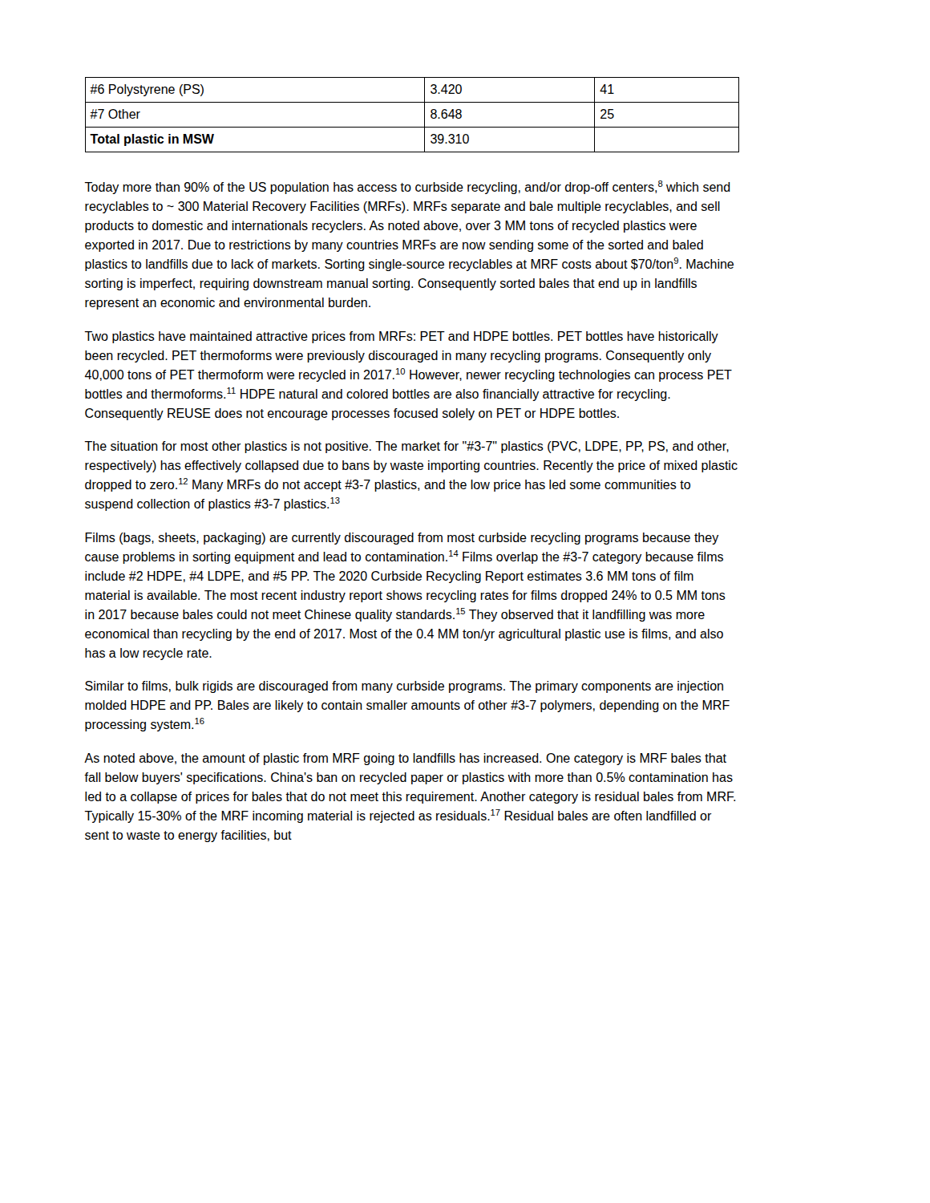| #6 Polystyrene (PS) | 3.420 | 41 |
| #7 Other | 8.648 | 25 |
| Total plastic in MSW | 39.310 | |
Today more than 90% of the US population has access to curbside recycling, and/or drop-off centers,8 which send recyclables to ~ 300 Material Recovery Facilities (MRFs). MRFs separate and bale multiple recyclables, and sell products to domestic and internationals recyclers. As noted above, over 3 MM tons of recycled plastics were exported in 2017. Due to restrictions by many countries MRFs are now sending some of the sorted and baled plastics to landfills due to lack of markets. Sorting single-source recyclables at MRF costs about $70/ton9. Machine sorting is imperfect, requiring downstream manual sorting. Consequently sorted bales that end up in landfills represent an economic and environmental burden.
Two plastics have maintained attractive prices from MRFs: PET and HDPE bottles. PET bottles have historically been recycled. PET thermoforms were previously discouraged in many recycling programs. Consequently only 40,000 tons of PET thermoform were recycled in 2017.10 However, newer recycling technologies can process PET bottles and thermoforms.11 HDPE natural and colored bottles are also financially attractive for recycling. Consequently REUSE does not encourage processes focused solely on PET or HDPE bottles.
The situation for most other plastics is not positive. The market for "#3-7" plastics (PVC, LDPE, PP, PS, and other, respectively) has effectively collapsed due to bans by waste importing countries. Recently the price of mixed plastic dropped to zero.12 Many MRFs do not accept #3-7 plastics, and the low price has led some communities to suspend collection of plastics #3-7 plastics.13
Films (bags, sheets, packaging) are currently discouraged from most curbside recycling programs because they cause problems in sorting equipment and lead to contamination.14 Films overlap the #3-7 category because films include #2 HDPE, #4 LDPE, and #5 PP. The 2020 Curbside Recycling Report estimates 3.6 MM tons of film material is available. The most recent industry report shows recycling rates for films dropped 24% to 0.5 MM tons in 2017 because bales could not meet Chinese quality standards.15 They observed that it landfilling was more economical than recycling by the end of 2017. Most of the 0.4 MM ton/yr agricultural plastic use is films, and also has a low recycle rate.
Similar to films, bulk rigids are discouraged from many curbside programs. The primary components are injection molded HDPE and PP. Bales are likely to contain smaller amounts of other #3-7 polymers, depending on the MRF processing system.16
As noted above, the amount of plastic from MRF going to landfills has increased. One category is MRF bales that fall below buyers' specifications. China's ban on recycled paper or plastics with more than 0.5% contamination has led to a collapse of prices for bales that do not meet this requirement. Another category is residual bales from MRF. Typically 15-30% of the MRF incoming material is rejected as residuals.17 Residual bales are often landfilled or sent to waste to energy facilities, but